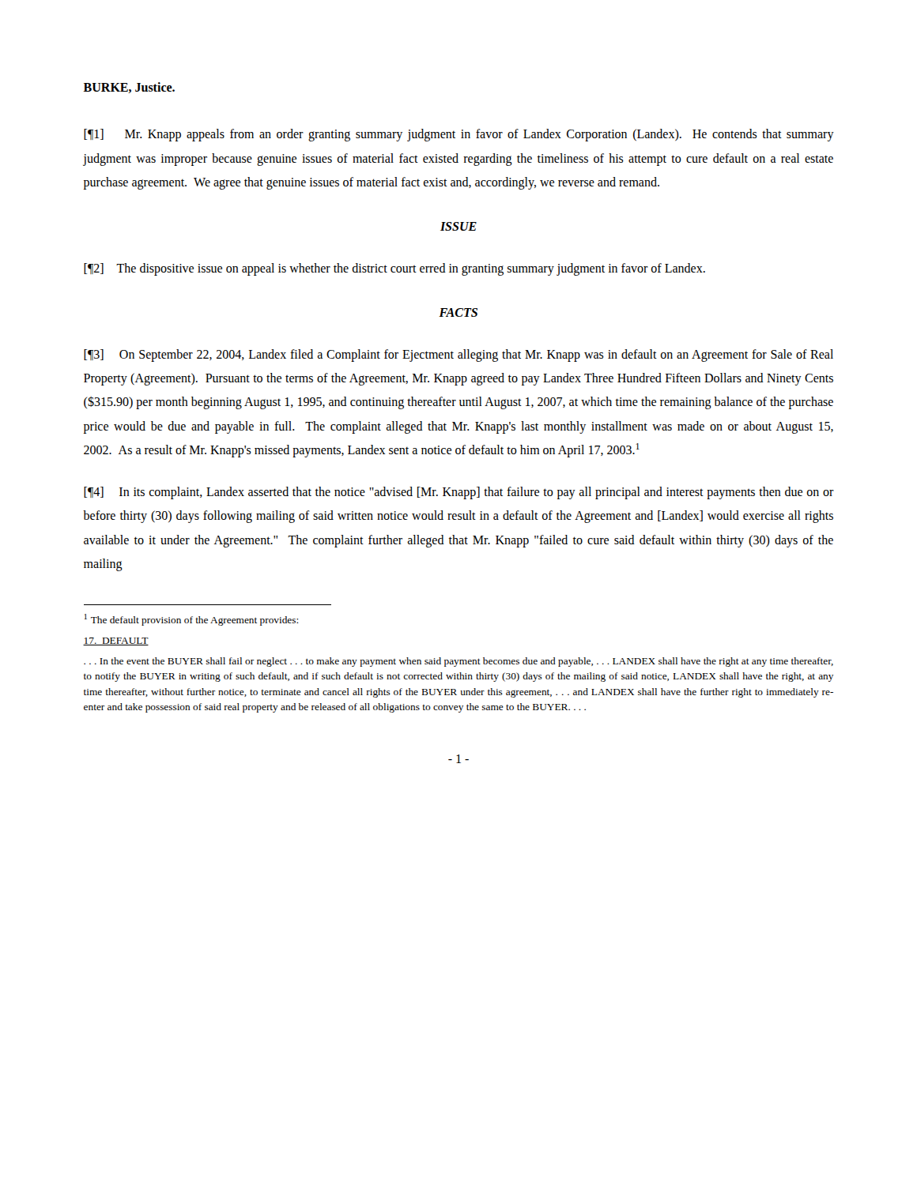BURKE, Justice.
[¶1] Mr. Knapp appeals from an order granting summary judgment in favor of Landex Corporation (Landex). He contends that summary judgment was improper because genuine issues of material fact existed regarding the timeliness of his attempt to cure default on a real estate purchase agreement. We agree that genuine issues of material fact exist and, accordingly, we reverse and remand.
ISSUE
[¶2] The dispositive issue on appeal is whether the district court erred in granting summary judgment in favor of Landex.
FACTS
[¶3] On September 22, 2004, Landex filed a Complaint for Ejectment alleging that Mr. Knapp was in default on an Agreement for Sale of Real Property (Agreement). Pursuant to the terms of the Agreement, Mr. Knapp agreed to pay Landex Three Hundred Fifteen Dollars and Ninety Cents ($315.90) per month beginning August 1, 1995, and continuing thereafter until August 1, 2007, at which time the remaining balance of the purchase price would be due and payable in full. The complaint alleged that Mr. Knapp's last monthly installment was made on or about August 15, 2002. As a result of Mr. Knapp's missed payments, Landex sent a notice of default to him on April 17, 2003.1
[¶4] In its complaint, Landex asserted that the notice "advised [Mr. Knapp] that failure to pay all principal and interest payments then due on or before thirty (30) days following mailing of said written notice would result in a default of the Agreement and [Landex] would exercise all rights available to it under the Agreement." The complaint further alleged that Mr. Knapp "failed to cure said default within thirty (30) days of the mailing
1 The default provision of the Agreement provides:
17. DEFAULT
. . . In the event the BUYER shall fail or neglect . . . to make any payment when said payment becomes due and payable, . . . LANDEX shall have the right at any time thereafter, to notify the BUYER in writing of such default, and if such default is not corrected within thirty (30) days of the mailing of said notice, LANDEX shall have the right, at any time thereafter, without further notice, to terminate and cancel all rights of the BUYER under this agreement, . . . and LANDEX shall have the further right to immediately re-enter and take possession of said real property and be released of all obligations to convey the same to the BUYER. . . .
- 1 -